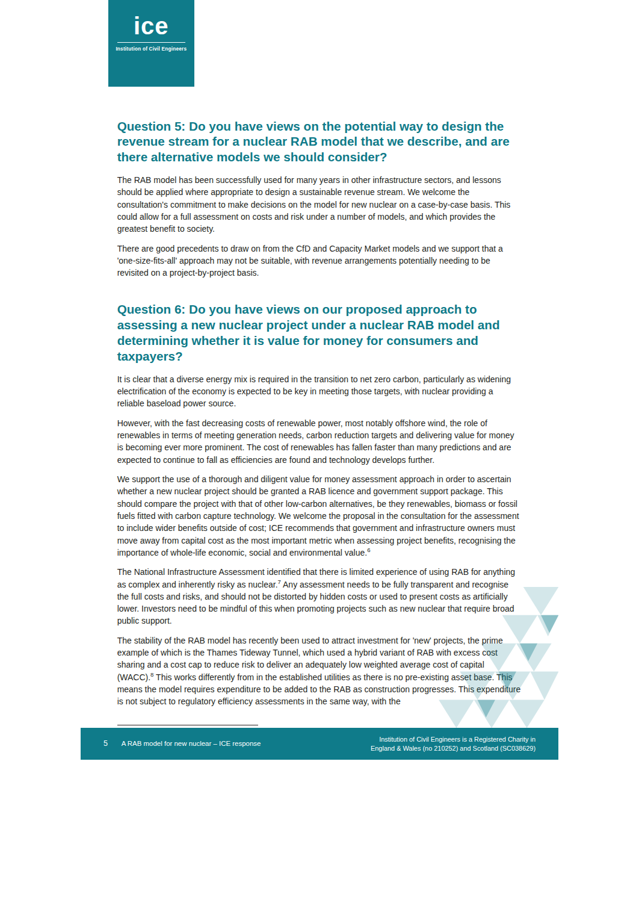ice
Institution of Civil Engineers
Question 5: Do you have views on the potential way to design the revenue stream for a nuclear RAB model that we describe, and are there alternative models we should consider?
The RAB model has been successfully used for many years in other infrastructure sectors, and lessons should be applied where appropriate to design a sustainable revenue stream. We welcome the consultation's commitment to make decisions on the model for new nuclear on a case-by-case basis. This could allow for a full assessment on costs and risk under a number of models, and which provides the greatest benefit to society.
There are good precedents to draw on from the CfD and Capacity Market models and we support that a 'one-size-fits-all' approach may not be suitable, with revenue arrangements potentially needing to be revisited on a project-by-project basis.
Question 6: Do you have views on our proposed approach to assessing a new nuclear project under a nuclear RAB model and determining whether it is value for money for consumers and taxpayers?
It is clear that a diverse energy mix is required in the transition to net zero carbon, particularly as widening electrification of the economy is expected to be key in meeting those targets, with nuclear providing a reliable baseload power source.
However, with the fast decreasing costs of renewable power, most notably offshore wind, the role of renewables in terms of meeting generation needs, carbon reduction targets and delivering value for money is becoming ever more prominent. The cost of renewables has fallen faster than many predictions and are expected to continue to fall as efficiencies are found and technology develops further.
We support the use of a thorough and diligent value for money assessment approach in order to ascertain whether a new nuclear project should be granted a RAB licence and government support package. This should compare the project with that of other low-carbon alternatives, be they renewables, biomass or fossil fuels fitted with carbon capture technology. We welcome the proposal in the consultation for the assessment to include wider benefits outside of cost; ICE recommends that government and infrastructure owners must move away from capital cost as the most important metric when assessing project benefits, recognising the importance of whole-life economic, social and environmental value.6
The National Infrastructure Assessment identified that there is limited experience of using RAB for anything as complex and inherently risky as nuclear.7 Any assessment needs to be fully transparent and recognise the full costs and risks, and should not be distorted by hidden costs or used to present costs as artificially lower. Investors need to be mindful of this when promoting projects such as new nuclear that require broad public support.
The stability of the RAB model has recently been used to attract investment for 'new' projects, the prime example of which is the Thames Tideway Tunnel, which used a hybrid variant of RAB with excess cost sharing and a cost cap to reduce risk to deliver an adequately low weighted average cost of capital (WACC).8 This works differently from in the established utilities as there is no pre-existing asset base. This means the model requires expenditure to be added to the RAB as construction progresses. This expenditure is not subject to regulatory efficiency assessments in the same way, with the
6 ICE (2019), Reducing the gap between cost estimates and outturns for major infrastructure projects and programmes
7 NIC (2018), National Infrastructure Assessment
8 University of Cambridge (2019), Financing low-carbon generation in the UK: The hybrid RAB model
5 A RAB model for new nuclear – ICE response
Institution of Civil Engineers is a Registered Charity in
England & Wales (no 210252) and Scotland (SC038629)